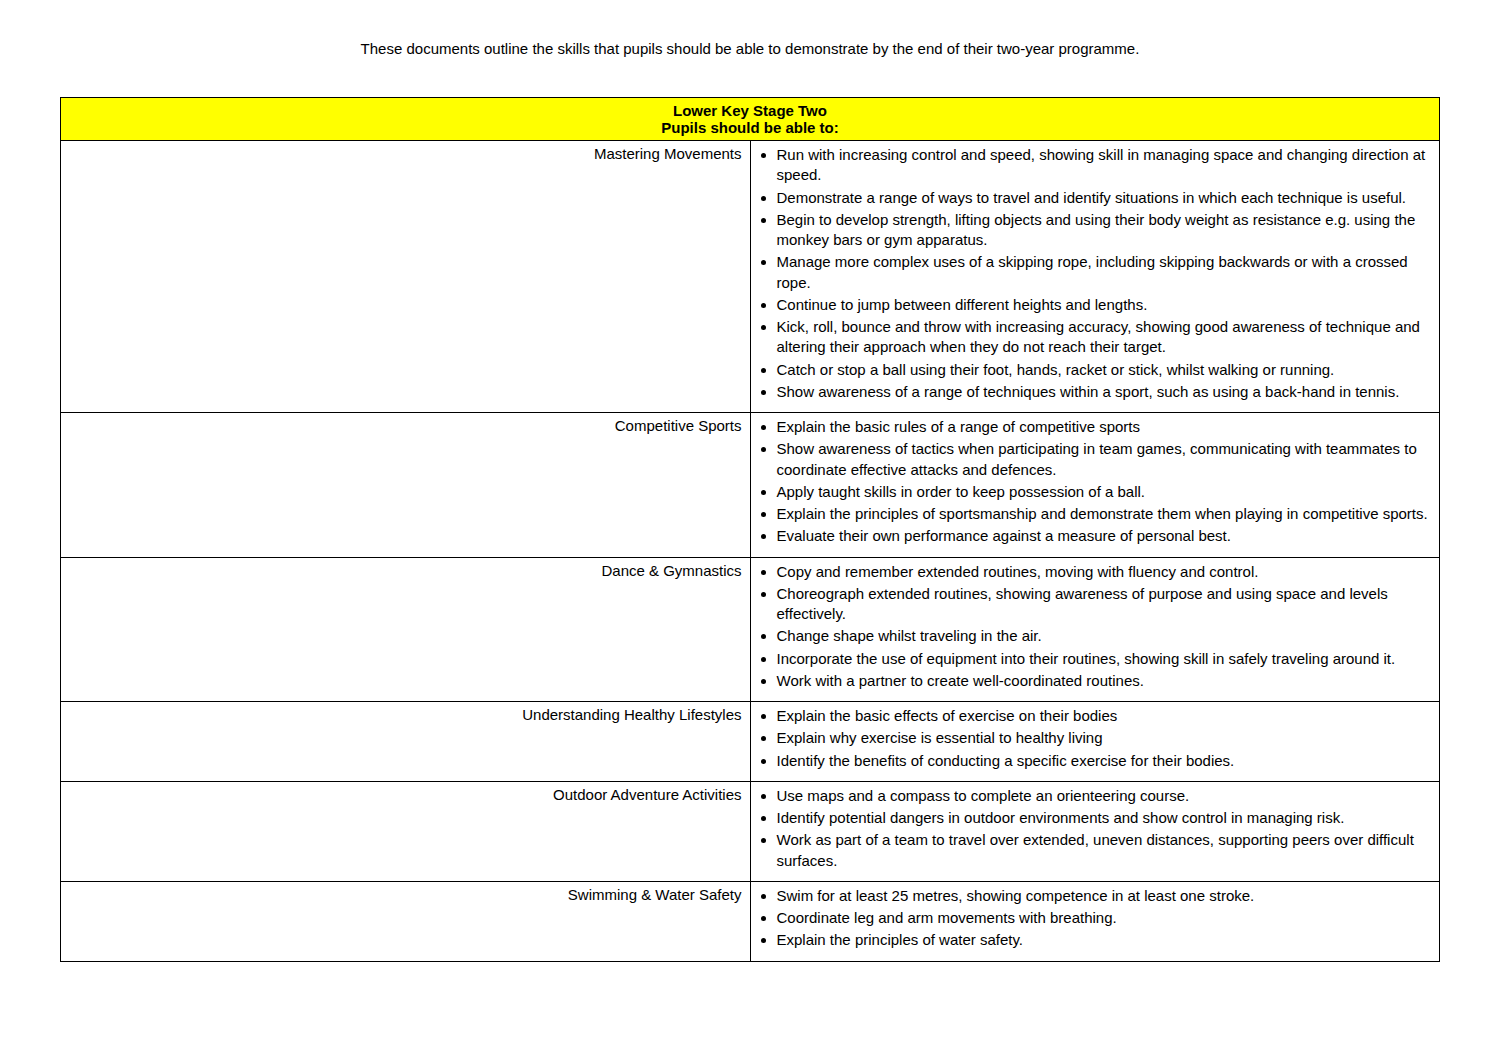These documents outline the skills that pupils should be able to demonstrate by the end of their two-year programme.
| Lower Key Stage Two Pupils should be able to: |
| --- |
| Mastering Movements | Run with increasing control and speed, showing skill in managing space and changing direction at speed. Demonstrate a range of ways to travel and identify situations in which each technique is useful. Begin to develop strength, lifting objects and using their body weight as resistance e.g. using the monkey bars or gym apparatus. Manage more complex uses of a skipping rope, including skipping backwards or with a crossed rope. Continue to jump between different heights and lengths. Kick, roll, bounce and throw with increasing accuracy, showing good awareness of technique and altering their approach when they do not reach their target. Catch or stop a ball using their foot, hands, racket or stick, whilst walking or running. Show awareness of a range of techniques within a sport, such as using a back-hand in tennis. |
| Competitive Sports | Explain the basic rules of a range of competitive sports Show awareness of tactics when participating in team games, communicating with teammates to coordinate effective attacks and defences. Apply taught skills in order to keep possession of a ball. Explain the principles of sportsmanship and demonstrate them when playing in competitive sports. Evaluate their own performance against a measure of personal best. |
| Dance & Gymnastics | Copy and remember extended routines, moving with fluency and control. Choreograph extended routines, showing awareness of purpose and using space and levels effectively. Change shape whilst traveling in the air. Incorporate the use of equipment into their routines, showing skill in safely traveling around it. Work with a partner to create well-coordinated routines. |
| Understanding Healthy Lifestyles | Explain the basic effects of exercise on their bodies Explain why exercise is essential to healthy living Identify the benefits of conducting a specific exercise for their bodies. |
| Outdoor Adventure Activities | Use maps and a compass to complete an orienteering course. Identify potential dangers in outdoor environments and show control in managing risk. Work as part of a team to travel over extended, uneven distances, supporting peers over difficult surfaces. |
| Swimming & Water Safety | Swim for at least 25 metres, showing competence in at least one stroke. Coordinate leg and arm movements with breathing. Explain the principles of water safety. |